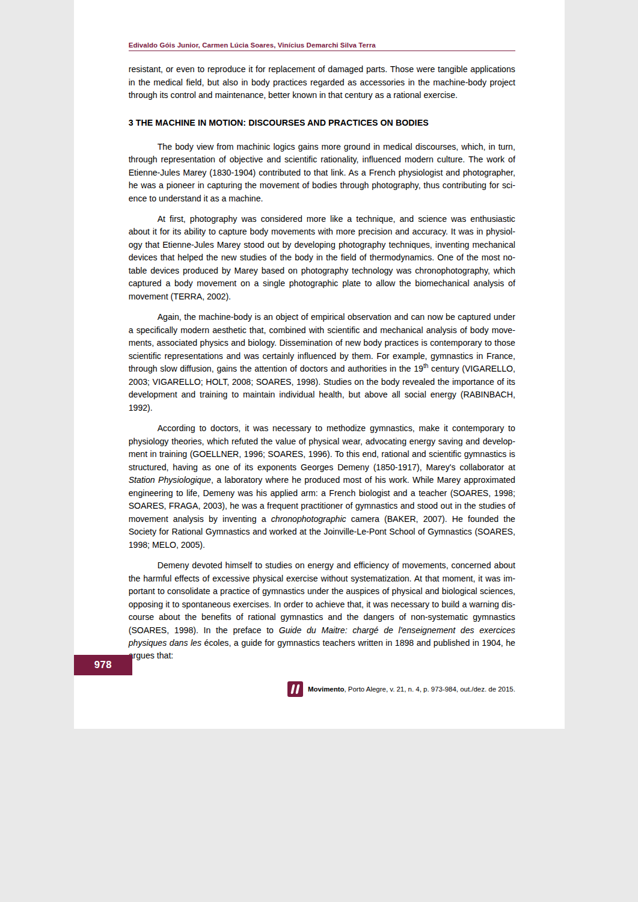Edivaldo Góis Junior, Carmen Lúcia Soares, Vinícius Demarchi Silva Terra
resistant, or even to reproduce it for replacement of damaged parts. Those were tangible applications in the medical field, but also in body practices regarded as accessories in the machine-body project through its control and maintenance, better known in that century as a rational exercise.
3 THE MACHINE IN MOTION: DISCOURSES AND PRACTICES ON BODIES
The body view from machinic logics gains more ground in medical discourses, which, in turn, through representation of objective and scientific rationality, influenced modern culture. The work of Etienne-Jules Marey (1830-1904) contributed to that link. As a French physiologist and photographer, he was a pioneer in capturing the movement of bodies through photography, thus contributing for science to understand it as a machine.
At first, photography was considered more like a technique, and science was enthusiastic about it for its ability to capture body movements with more precision and accuracy. It was in physiology that Etienne-Jules Marey stood out by developing photography techniques, inventing mechanical devices that helped the new studies of the body in the field of thermodynamics. One of the most notable devices produced by Marey based on photography technology was chronophotography, which captured a body movement on a single photographic plate to allow the biomechanical analysis of movement (TERRA, 2002).
Again, the machine-body is an object of empirical observation and can now be captured under a specifically modern aesthetic that, combined with scientific and mechanical analysis of body movements, associated physics and biology. Dissemination of new body practices is contemporary to those scientific representations and was certainly influenced by them. For example, gymnastics in France, through slow diffusion, gains the attention of doctors and authorities in the 19th century (VIGARELLO, 2003; VIGARELLO; HOLT, 2008; SOARES, 1998). Studies on the body revealed the importance of its development and training to maintain individual health, but above all social energy (RABINBACH, 1992).
According to doctors, it was necessary to methodize gymnastics, make it contemporary to physiology theories, which refuted the value of physical wear, advocating energy saving and development in training (GOELLNER, 1996; SOARES, 1996). To this end, rational and scientific gymnastics is structured, having as one of its exponents Georges Demeny (1850-1917), Marey's collaborator at Station Physiologique, a laboratory where he produced most of his work. While Marey approximated engineering to life, Demeny was his applied arm: a French biologist and a teacher (SOARES, 1998; SOARES, FRAGA, 2003), he was a frequent practitioner of gymnastics and stood out in the studies of movement analysis by inventing a chronophotographic camera (BAKER, 2007). He founded the Society for Rational Gymnastics and worked at the Joinville-Le-Pont School of Gymnastics (SOARES, 1998; MELO, 2005).
Demeny devoted himself to studies on energy and efficiency of movements, concerned about the harmful effects of excessive physical exercise without systematization. At that moment, it was important to consolidate a practice of gymnastics under the auspices of physical and biological sciences, opposing it to spontaneous exercises. In order to achieve that, it was necessary to build a warning discourse about the benefits of rational gymnastics and the dangers of non-systematic gymnastics (SOARES, 1998). In the preface to Guide du Maitre: chargé de l'enseignement des exercices physiques dans les écoles, a guide for gymnastics teachers written in 1898 and published in 1904, he argues that:
978
Movimento, Porto Alegre, v. 21, n. 4, p. 973-984, out./dez. de 2015.